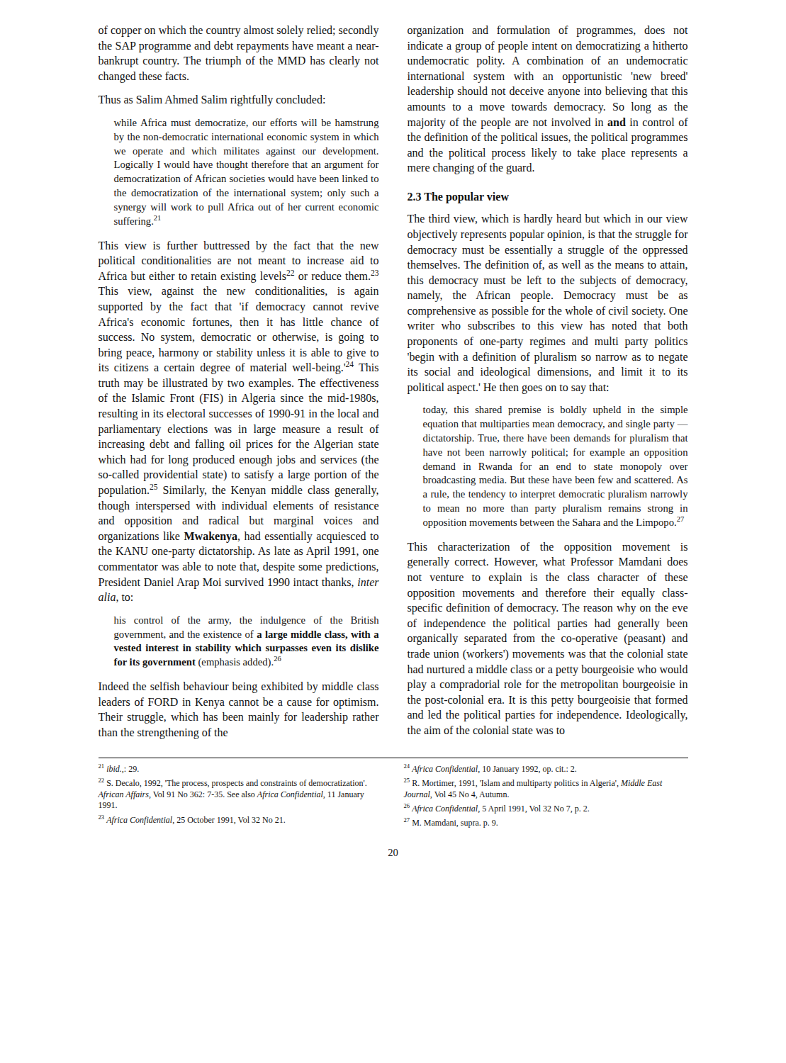of copper on which the country almost solely relied; secondly the SAP programme and debt repayments have meant a near-bankrupt country. The triumph of the MMD has clearly not changed these facts.
Thus as Salim Ahmed Salim rightfully concluded:
while Africa must democratize, our efforts will be hamstrung by the non-democratic international economic system in which we operate and which militates against our development. Logically I would have thought therefore that an argument for democratization of African societies would have been linked to the democratization of the international system; only such a synergy will work to pull Africa out of her current economic suffering.21
This view is further buttressed by the fact that the new political conditionalities are not meant to increase aid to Africa but either to retain existing levels22 or reduce them.23 This view, against the new conditionalities, is again supported by the fact that 'if democracy cannot revive Africa's economic fortunes, then it has little chance of success. No system, democratic or otherwise, is going to bring peace, harmony or stability unless it is able to give to its citizens a certain degree of material well-being.'24 This truth may be illustrated by two examples. The effectiveness of the Islamic Front (FIS) in Algeria since the mid-1980s, resulting in its electoral successes of 1990-91 in the local and parliamentary elections was in large measure a result of increasing debt and falling oil prices for the Algerian state which had for long produced enough jobs and services (the so-called providential state) to satisfy a large portion of the population.25 Similarly, the Kenyan middle class generally, though interspersed with individual elements of resistance and opposition and radical but marginal voices and organizations like Mwakenya, had essentially acquiesced to the KANU one-party dictatorship. As late as April 1991, one commentator was able to note that, despite some predictions, President Daniel Arap Moi survived 1990 intact thanks, inter alia, to:
his control of the army, the indulgence of the British government, and the existence of a large middle class, with a vested interest in stability which surpasses even its dislike for its government (emphasis added).26
Indeed the selfish behaviour being exhibited by middle class leaders of FORD in Kenya cannot be a cause for optimism. Their struggle, which has been mainly for leadership rather than the strengthening of the
organization and formulation of programmes, does not indicate a group of people intent on democratizing a hitherto undemocratic polity. A combination of an undemocratic international system with an opportunistic 'new breed' leadership should not deceive anyone into believing that this amounts to a move towards democracy. So long as the majority of the people are not involved in and in control of the definition of the political issues, the political programmes and the political process likely to take place represents a mere changing of the guard.
2.3 The popular view
The third view, which is hardly heard but which in our view objectively represents popular opinion, is that the struggle for democracy must be essentially a struggle of the oppressed themselves. The definition of, as well as the means to attain, this democracy must be left to the subjects of democracy, namely, the African people. Democracy must be as comprehensive as possible for the whole of civil society. One writer who subscribes to this view has noted that both proponents of one-party regimes and multi party politics 'begin with a definition of pluralism so narrow as to negate its social and ideological dimensions, and limit it to its political aspect.' He then goes on to say that:
today, this shared premise is boldly upheld in the simple equation that multiparties mean democracy, and single party — dictatorship. True, there have been demands for pluralism that have not been narrowly political; for example an opposition demand in Rwanda for an end to state monopoly over broadcasting media. But these have been few and scattered. As a rule, the tendency to interpret democratic pluralism narrowly to mean no more than party pluralism remains strong in opposition movements between the Sahara and the Limpopo.27
This characterization of the opposition movement is generally correct. However, what Professor Mamdani does not venture to explain is the class character of these opposition movements and therefore their equally class-specific definition of democracy. The reason why on the eve of independence the political parties had generally been organically separated from the co-operative (peasant) and trade union (workers') movements was that the colonial state had nurtured a middle class or a petty bourgeoisie who would play a compradorial role for the metropolitan bourgeoisie in the post-colonial era. It is this petty bourgeoisie that formed and led the political parties for independence. Ideologically, the aim of the colonial state was to
21 ibid.,: 29.
22 S. Decalo, 1992, 'The process, prospects and constraints of democratization'. African Affairs, Vol 91 No 362: 7-35. See also Africa Confidential, 11 January 1991.
23 Africa Confidential, 25 October 1991, Vol 32 No 21.
24 Africa Confidential, 10 January 1992, op. cit.: 2.
25 R. Mortimer, 1991, 'Islam and multiparty politics in Algeria', Middle East Journal, Vol 45 No 4, Autumn.
26 Africa Confidential, 5 April 1991, Vol 32 No 7, p. 2.
27 M. Mamdani, supra. p. 9.
20